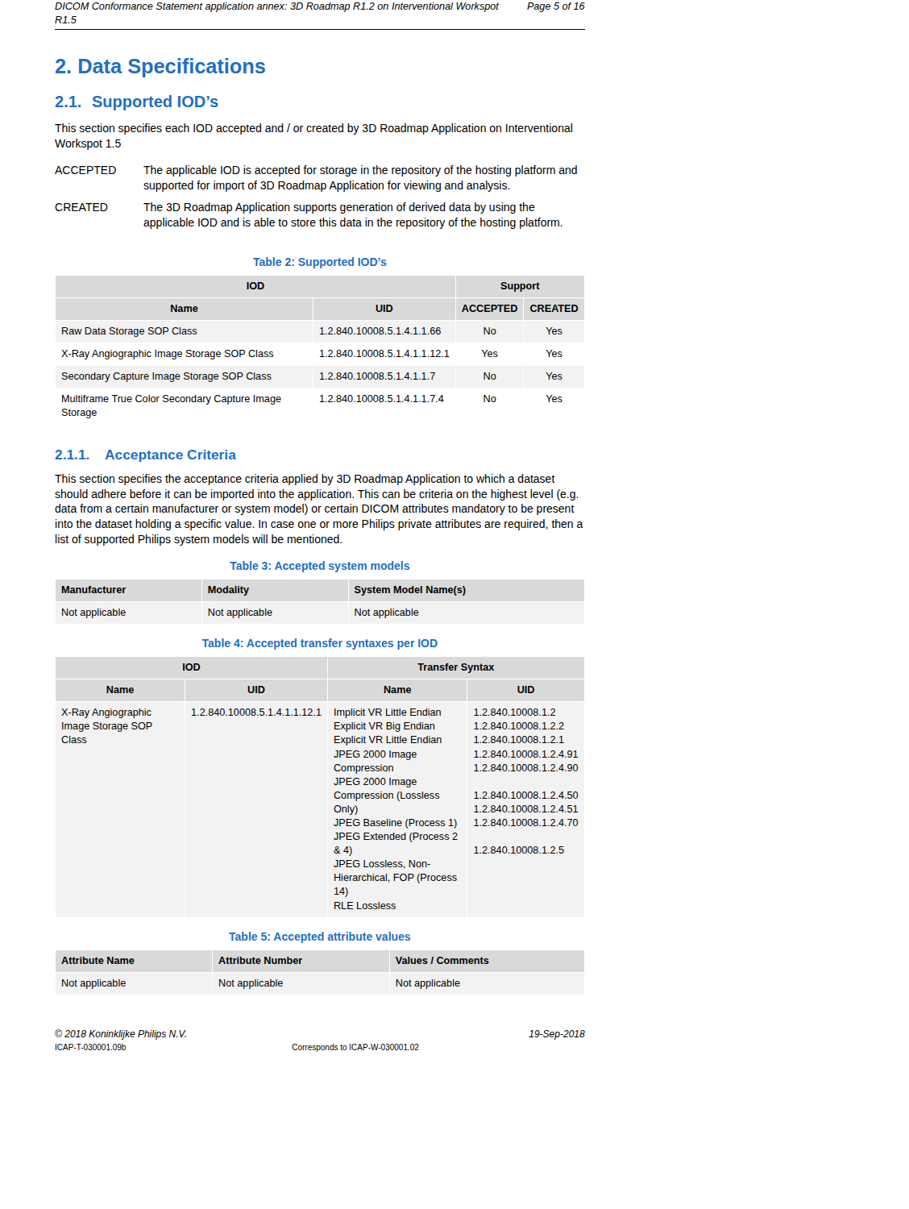DICOM Conformance Statement application annex: 3D Roadmap R1.2 on Interventional Workspot R1.5
Page 5 of 16
2. Data Specifications
2.1. Supported IOD’s
This section specifies each IOD accepted and / or created by 3D Roadmap Application on Interventional Workspot 1.5
| ACCEPTED | The applicable IOD is accepted for storage in the repository of the hosting platform and supported for import of 3D Roadmap Application for viewing and analysis. |
| CREATED | The 3D Roadmap Application supports generation of derived data by using the applicable IOD and is able to store this data in the repository of the hosting platform. |
Table 2: Supported IOD’s
| IOD | Support |
| --- | --- |
| Name | UID | ACCEPTED | CREATED |
| Raw Data Storage SOP Class | 1.2.840.10008.5.1.4.1.1.66 | No | Yes |
| X-Ray Angiographic Image Storage SOP Class | 1.2.840.10008.5.1.4.1.1.12.1 | Yes | Yes |
| Secondary Capture Image Storage SOP Class | 1.2.840.10008.5.1.4.1.1.7 | No | Yes |
| Multiframe True Color Secondary Capture Image Storage | 1.2.840.10008.5.1.4.1.1.7.4 | No | Yes |
2.1.1. Acceptance Criteria
This section specifies the acceptance criteria applied by 3D Roadmap Application to which a dataset should adhere before it can be imported into the application. This can be criteria on the highest level (e.g. data from a certain manufacturer or system model) or certain DICOM attributes mandatory to be present into the dataset holding a specific value. In case one or more Philips private attributes are required, then a list of supported Philips system models will be mentioned.
Table 3: Accepted system models
| Manufacturer | Modality | System Model Name(s) |
| --- | --- | --- |
| Not applicable | Not applicable | Not applicable |
Table 4: Accepted transfer syntaxes per IOD
| IOD | Transfer Syntax |
| --- | --- |
| Name | UID | Name | UID |
| X-Ray Angiographic Image Storage SOP Class | 1.2.840.10008.5.1.4.1.1.12.1 | Implicit VR Little Endian Explicit VR Big Endian Explicit VR Little Endian JPEG 2000 Image Compression JPEG 2000 Image Compression (Lossless Only) JPEG Baseline (Process 1) JPEG Extended (Process 2 & 4) JPEG Lossless, Non-Hierarchical, FOP (Process 14) RLE Lossless | 1.2.840.10008.1.2 1.2.840.10008.1.2.2 1.2.840.10008.1.2.1 1.2.840.10008.1.2.4.91 1.2.840.10008.1.2.4.90 1.2.840.10008.1.2.4.50 1.2.840.10008.1.2.4.51 1.2.840.10008.1.2.4.70 1.2.840.10008.1.2.5 |
Table 5: Accepted attribute values
| Attribute Name | Attribute Number | Values / Comments |
| --- | --- | --- |
| Not applicable | Not applicable | Not applicable |
© 2018 Koninklijke Philips N.V.
19-Sep-2018
ICAP-T-030001.09b
Corresponds to ICAP-W-030001.02